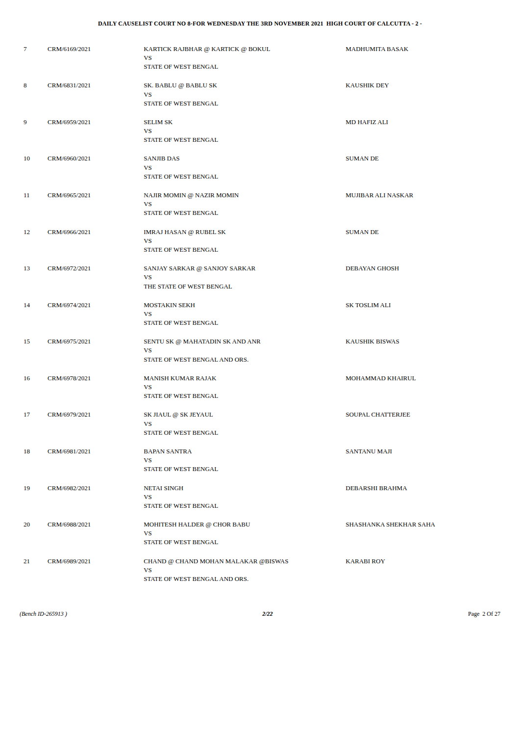DAILY CAUSELIST COURT NO 8-FOR WEDNESDAY THE 3RD NOVEMBER 2021 HIGH COURT OF CALCUTTA - 2 -
| 7 | CRM/6169/2021 | KARTICK RAJBHAR @ KARTICK @ BOKUL VS STATE OF WEST BENGAL | MADHUMITA BASAK |
| 8 | CRM/6831/2021 | SK. BABLU @ BABLU SK VS STATE OF WEST BENGAL | KAUSHIK DEY |
| 9 | CRM/6959/2021 | SELIM SK VS STATE OF WEST BENGAL | MD HAFIZ ALI |
| 10 | CRM/6960/2021 | SANJIB DAS VS STATE OF WEST BENGAL | SUMAN DE |
| 11 | CRM/6965/2021 | NAJIR MOMIN @ NAZIR MOMIN VS STATE OF WEST BENGAL | MUJIBAR ALI NASKAR |
| 12 | CRM/6966/2021 | IMRAJ HASAN @ RUBEL SK VS STATE OF WEST BENGAL | SUMAN DE |
| 13 | CRM/6972/2021 | SANJAY SARKAR @ SANJOY SARKAR VS THE STATE OF WEST BENGAL | DEBAYAN GHOSH |
| 14 | CRM/6974/2021 | MOSTAKIN SEKH VS STATE OF WEST BENGAL | SK TOSLIM ALI |
| 15 | CRM/6975/2021 | SENTU SK @ MAHATADIN SK AND ANR VS STATE OF WEST BENGAL AND ORS. | KAUSHIK BISWAS |
| 16 | CRM/6978/2021 | MANISH KUMAR RAJAK VS STATE OF WEST BENGAL | MOHAMMAD KHAIRUL |
| 17 | CRM/6979/2021 | SK JIAUL @ SK JEYAUL VS STATE OF WEST BENGAL | SOUPAL CHATTERJEE |
| 18 | CRM/6981/2021 | BAPAN SANTRA VS STATE OF WEST BENGAL | SANTANU MAJI |
| 19 | CRM/6982/2021 | NETAI SINGH VS STATE OF WEST BENGAL | DEBARSHI BRAHMA |
| 20 | CRM/6988/2021 | MOHITESH HALDER @ CHOR BABU VS STATE OF WEST BENGAL | SHASHANKA SHEKHAR SAHA |
| 21 | CRM/6989/2021 | CHAND @ CHAND MOHAN MALAKAR @BISWAS VS STATE OF WEST BENGAL AND ORS. | KARABI ROY |
(Bench ID-265913 )
2/22
Page 2 Of 27